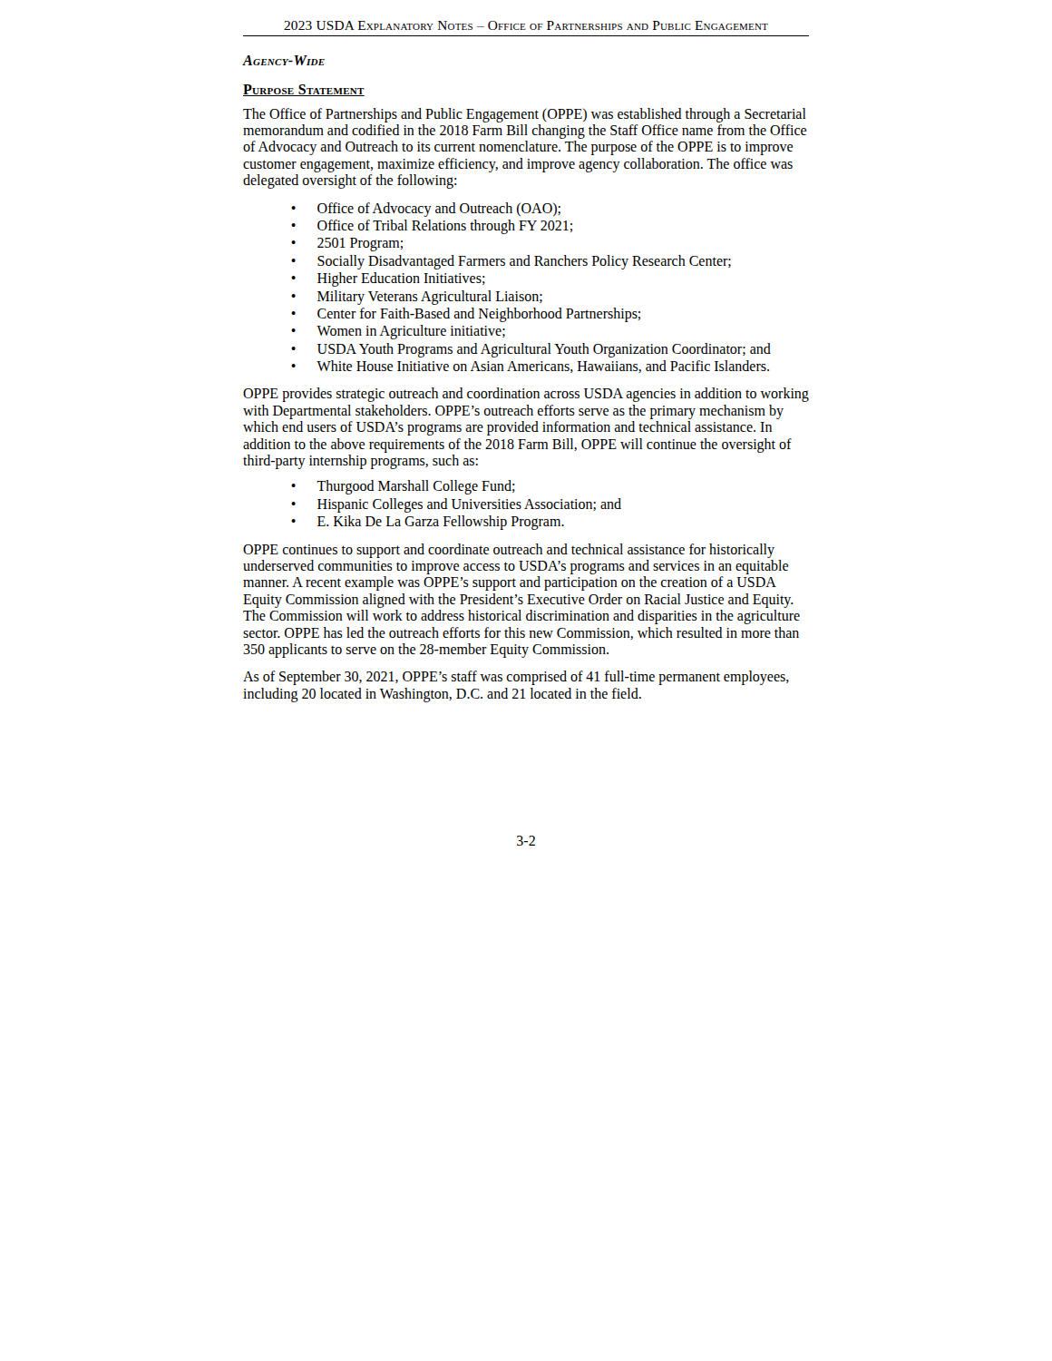2023 USDA Explanatory Notes – Office of Partnerships and Public Engagement
Agency-Wide
Purpose Statement
The Office of Partnerships and Public Engagement (OPPE) was established through a Secretarial memorandum and codified in the 2018 Farm Bill changing the Staff Office name from the Office of Advocacy and Outreach to its current nomenclature. The purpose of the OPPE is to improve customer engagement, maximize efficiency, and improve agency collaboration. The office was delegated oversight of the following:
Office of Advocacy and Outreach (OAO);
Office of Tribal Relations through FY 2021;
2501 Program;
Socially Disadvantaged Farmers and Ranchers Policy Research Center;
Higher Education Initiatives;
Military Veterans Agricultural Liaison;
Center for Faith-Based and Neighborhood Partnerships;
Women in Agriculture initiative;
USDA Youth Programs and Agricultural Youth Organization Coordinator; and
White House Initiative on Asian Americans, Hawaiians, and Pacific Islanders.
OPPE provides strategic outreach and coordination across USDA agencies in addition to working with Departmental stakeholders. OPPE’s outreach efforts serve as the primary mechanism by which end users of USDA’s programs are provided information and technical assistance. In addition to the above requirements of the 2018 Farm Bill, OPPE will continue the oversight of third-party internship programs, such as:
Thurgood Marshall College Fund;
Hispanic Colleges and Universities Association; and
E. Kika De La Garza Fellowship Program.
OPPE continues to support and coordinate outreach and technical assistance for historically underserved communities to improve access to USDA’s programs and services in an equitable manner. A recent example was OPPE’s support and participation on the creation of a USDA Equity Commission aligned with the President’s Executive Order on Racial Justice and Equity. The Commission will work to address historical discrimination and disparities in the agriculture sector. OPPE has led the outreach efforts for this new Commission, which resulted in more than 350 applicants to serve on the 28-member Equity Commission.
As of September 30, 2021, OPPE’s staff was comprised of 41 full-time permanent employees, including 20 located in Washington, D.C. and 21 located in the field.
3-2